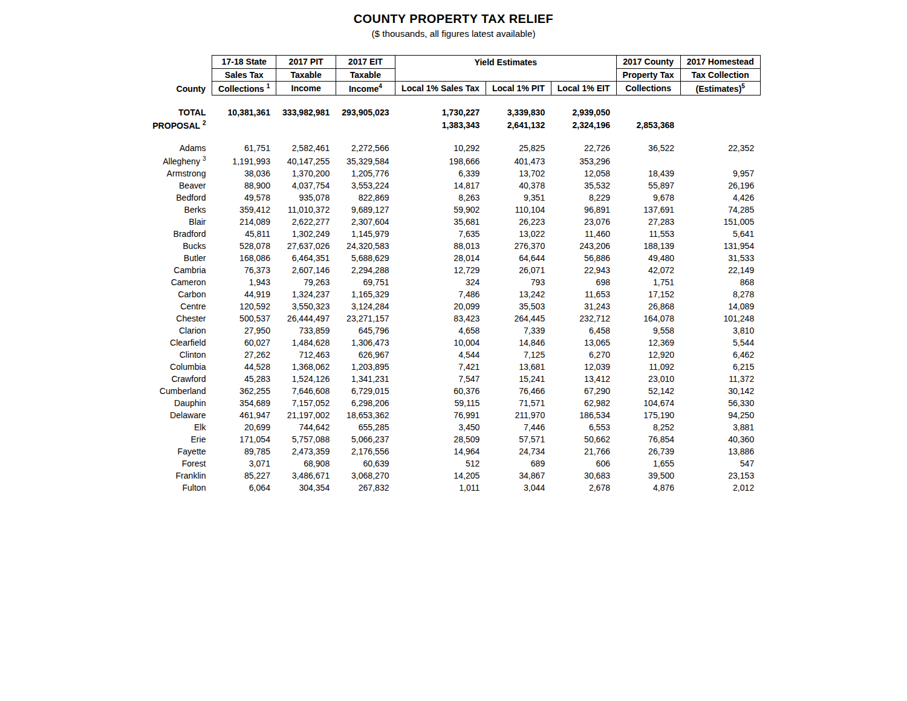COUNTY PROPERTY TAX RELIEF
($ thousands, all figures latest available)
| | 17-18 State | 2017 PIT | 2017 EIT | Yield Estimates | 2017 County | 2017 Homestead |
| --- | --- | --- | --- | --- | --- | --- |
| Sales Tax | Taxable | Taxable | | Property Tax | Tax Collection |
| County | Collections 1 | Income | Income 4 | Local 1% Sales Tax | Local 1% PIT | Local 1% EIT | Collections | (Estimates) 5 |
| TOTAL | 10,381,361 | 333,982,981 | 293,905,023 | 1,730,227 | 3,339,830 | 2,939,050 | | |
| PROPOSAL 2 | | | | 1,383,343 | 2,641,132 | 2,324,196 | 2,853,368 | |
| Adams | 61,751 | 2,582,461 | 2,272,566 | 10,292 | 25,825 | 22,726 | 36,522 | 22,352 |
| Allegheny 3 | 1,191,993 | 40,147,255 | 35,329,584 | 198,666 | 401,473 | 353,296 | | |
| Armstrong | 38,036 | 1,370,200 | 1,205,776 | 6,339 | 13,702 | 12,058 | 18,439 | 9,957 |
| Beaver | 88,900 | 4,037,754 | 3,553,224 | 14,817 | 40,378 | 35,532 | 55,897 | 26,196 |
| Bedford | 49,578 | 935,078 | 822,869 | 8,263 | 9,351 | 8,229 | 9,678 | 4,426 |
| Berks | 359,412 | 11,010,372 | 9,689,127 | 59,902 | 110,104 | 96,891 | 137,691 | 74,285 |
| Blair | 214,089 | 2,622,277 | 2,307,604 | 35,681 | 26,223 | 23,076 | 27,283 | 151,005 |
| Bradford | 45,811 | 1,302,249 | 1,145,979 | 7,635 | 13,022 | 11,460 | 11,553 | 5,641 |
| Bucks | 528,078 | 27,637,026 | 24,320,583 | 88,013 | 276,370 | 243,206 | 188,139 | 131,954 |
| Butler | 168,086 | 6,464,351 | 5,688,629 | 28,014 | 64,644 | 56,886 | 49,480 | 31,533 |
| Cambria | 76,373 | 2,607,146 | 2,294,288 | 12,729 | 26,071 | 22,943 | 42,072 | 22,149 |
| Cameron | 1,943 | 79,263 | 69,751 | 324 | 793 | 698 | 1,751 | 868 |
| Carbon | 44,919 | 1,324,237 | 1,165,329 | 7,486 | 13,242 | 11,653 | 17,152 | 8,278 |
| Centre | 120,592 | 3,550,323 | 3,124,284 | 20,099 | 35,503 | 31,243 | 26,868 | 14,089 |
| Chester | 500,537 | 26,444,497 | 23,271,157 | 83,423 | 264,445 | 232,712 | 164,078 | 101,248 |
| Clarion | 27,950 | 733,859 | 645,796 | 4,658 | 7,339 | 6,458 | 9,558 | 3,810 |
| Clearfield | 60,027 | 1,484,628 | 1,306,473 | 10,004 | 14,846 | 13,065 | 12,369 | 5,544 |
| Clinton | 27,262 | 712,463 | 626,967 | 4,544 | 7,125 | 6,270 | 12,920 | 6,462 |
| Columbia | 44,528 | 1,368,062 | 1,203,895 | 7,421 | 13,681 | 12,039 | 11,092 | 6,215 |
| Crawford | 45,283 | 1,524,126 | 1,341,231 | 7,547 | 15,241 | 13,412 | 23,010 | 11,372 |
| Cumberland | 362,255 | 7,646,608 | 6,729,015 | 60,376 | 76,466 | 67,290 | 52,142 | 30,142 |
| Dauphin | 354,689 | 7,157,052 | 6,298,206 | 59,115 | 71,571 | 62,982 | 104,674 | 56,330 |
| Delaware | 461,947 | 21,197,002 | 18,653,362 | 76,991 | 211,970 | 186,534 | 175,190 | 94,250 |
| Elk | 20,699 | 744,642 | 655,285 | 3,450 | 7,446 | 6,553 | 8,252 | 3,881 |
| Erie | 171,054 | 5,757,088 | 5,066,237 | 28,509 | 57,571 | 50,662 | 76,854 | 40,360 |
| Fayette | 89,785 | 2,473,359 | 2,176,556 | 14,964 | 24,734 | 21,766 | 26,739 | 13,886 |
| Forest | 3,071 | 68,908 | 60,639 | 512 | 689 | 606 | 1,655 | 547 |
| Franklin | 85,227 | 3,486,671 | 3,068,270 | 14,205 | 34,867 | 30,683 | 39,500 | 23,153 |
| Fulton | 6,064 | 304,354 | 267,832 | 1,011 | 3,044 | 2,678 | 4,876 | 2,012 |